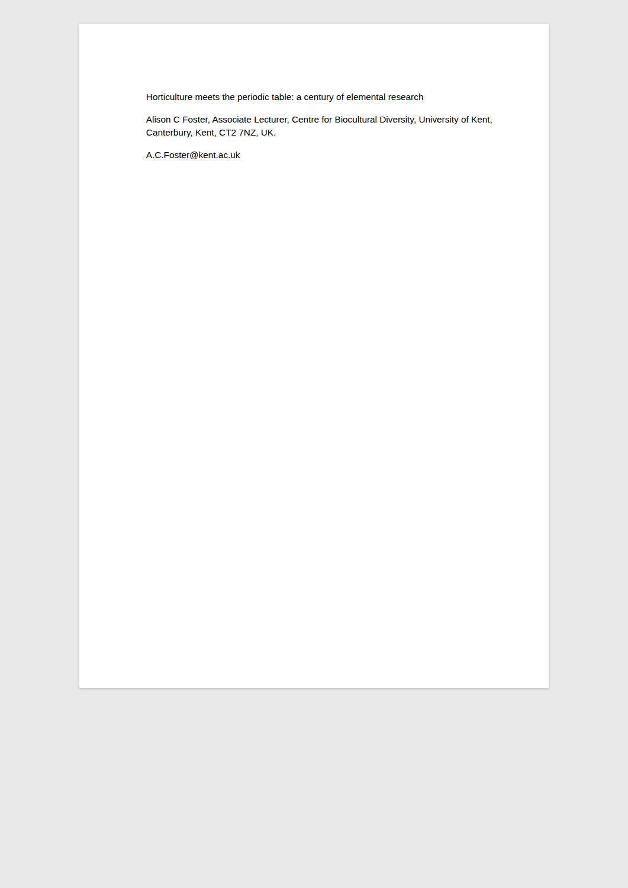Horticulture meets the periodic table: a century of elemental research
Alison C Foster, Associate Lecturer, Centre for Biocultural Diversity, University of Kent, Canterbury, Kent, CT2 7NZ, UK.
A.C.Foster@kent.ac.uk